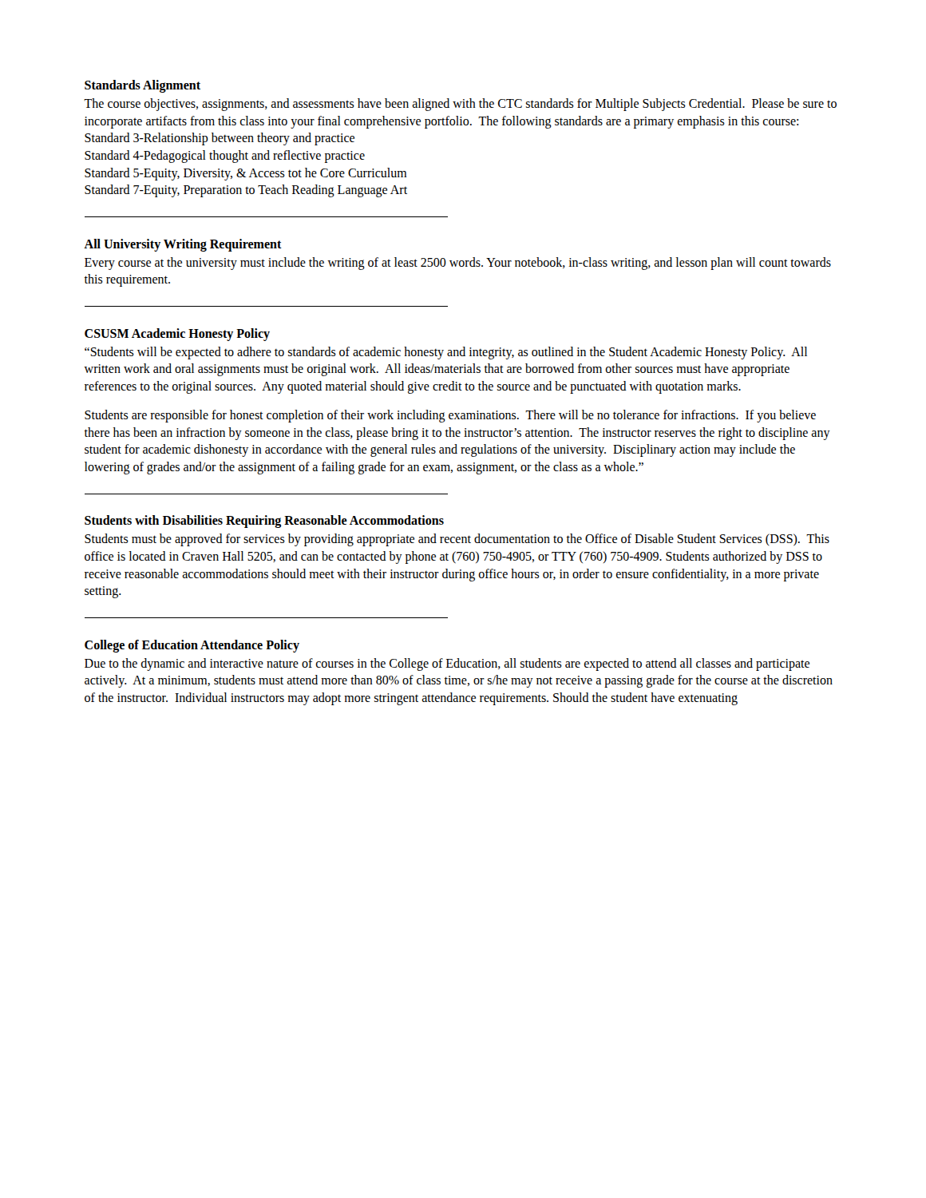Standards Alignment
The course objectives, assignments, and assessments have been aligned with the CTC standards for Multiple Subjects Credential. Please be sure to incorporate artifacts from this class into your final comprehensive portfolio. The following standards are a primary emphasis in this course:
Standard 3-Relationship between theory and practice
Standard 4-Pedagogical thought and reflective practice
Standard 5-Equity, Diversity, & Access tot he Core Curriculum
Standard 7-Equity, Preparation to Teach Reading Language Art
All University Writing Requirement
Every course at the university must include the writing of at least 2500 words. Your notebook, in-class writing, and lesson plan will count towards this requirement.
CSUSM Academic Honesty Policy
“Students will be expected to adhere to standards of academic honesty and integrity, as outlined in the Student Academic Honesty Policy. All written work and oral assignments must be original work. All ideas/materials that are borrowed from other sources must have appropriate references to the original sources. Any quoted material should give credit to the source and be punctuated with quotation marks.
Students are responsible for honest completion of their work including examinations. There will be no tolerance for infractions. If you believe there has been an infraction by someone in the class, please bring it to the instructor’s attention. The instructor reserves the right to discipline any student for academic dishonesty in accordance with the general rules and regulations of the university. Disciplinary action may include the lowering of grades and/or the assignment of a failing grade for an exam, assignment, or the class as a whole.”
Students with Disabilities Requiring Reasonable Accommodations
Students must be approved for services by providing appropriate and recent documentation to the Office of Disable Student Services (DSS). This office is located in Craven Hall 5205, and can be contacted by phone at (760) 750-4905, or TTY (760) 750-4909. Students authorized by DSS to receive reasonable accommodations should meet with their instructor during office hours or, in order to ensure confidentiality, in a more private setting.
College of Education Attendance Policy
Due to the dynamic and interactive nature of courses in the College of Education, all students are expected to attend all classes and participate actively. At a minimum, students must attend more than 80% of class time, or s/he may not receive a passing grade for the course at the discretion of the instructor. Individual instructors may adopt more stringent attendance requirements. Should the student have extenuating